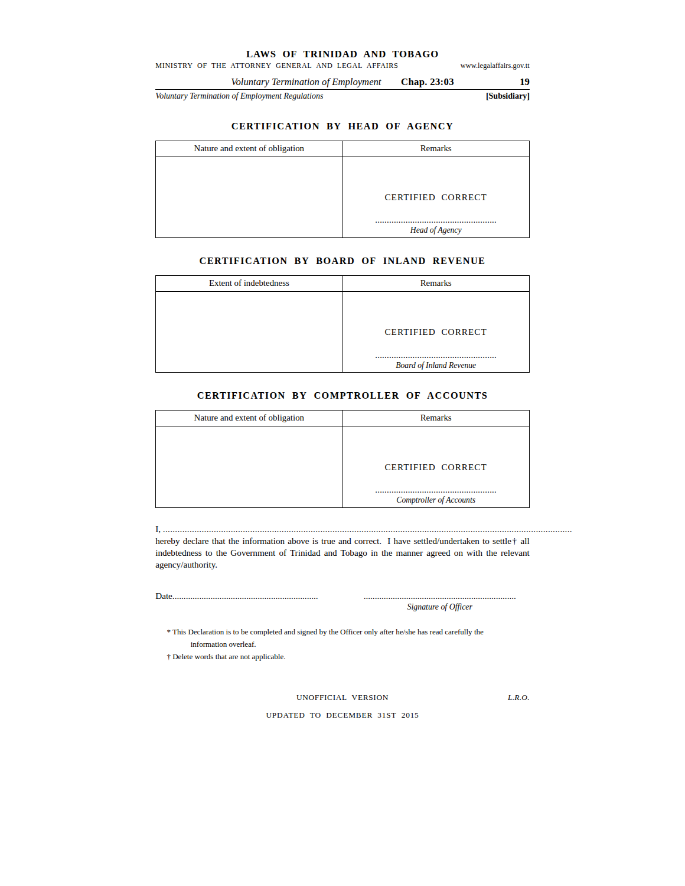LAWS OF TRINIDAD AND TOBAGO
MINISTRY OF THE ATTORNEY GENERAL AND LEGAL AFFAIRS www.legalaffairs.gov.tt
Voluntary Termination of EmploymentChap. 23:03 19
Voluntary Termination of Employment Regulations [Subsidiary]
CERTIFICATION BY HEAD OF AGENCY
| Nature and extent of obligation | Remarks |
| --- | --- |
| | CERTIFIED CORRECT .................................................... Head of Agency |
CERTIFICATION BY BOARD OF INLAND REVENUE
| Extent of indebtedness | Remarks |
| --- | --- |
| | CERTIFIED CORRECT .................................................... Board of Inland Revenue |
CERTIFICATION BY COMPTROLLER OF ACCOUNTS
| Nature and extent of obligation | Remarks |
| --- | --- |
| | CERTIFIED CORRECT .................................................... Comptroller of Accounts |
I, ......................................................................................................................................................................... hereby declare that the information above is true and correct. I have settled/undertaken to settle† all indebtedness to the Government of Trinidad and Tobago in the manner agreed on with the relevant agency/authority.
Date.................................................................
....................................................................
Signature of Officer
* This Declaration is to be completed and signed by the Officer only after he/she has read carefully the
information overleaf.
† Delete words that are not applicable.
L.R.O.
UNOFFICIAL VERSION
UPDATED TO DECEMBER 31ST 2015